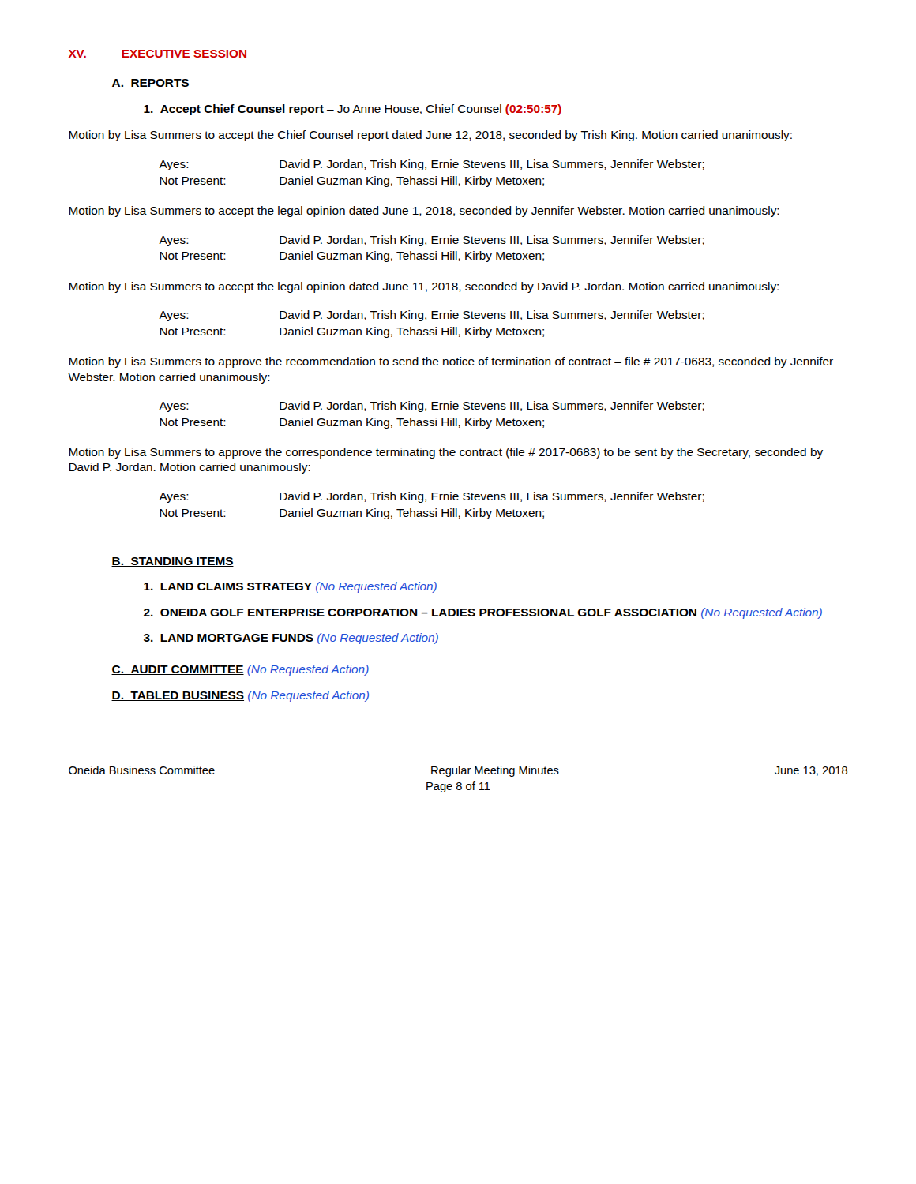XV.
EXECUTIVE SESSION
A. REPORTS
1. Accept Chief Counsel report – Jo Anne House, Chief Counsel (02:50:57)
Motion by Lisa Summers to accept the Chief Counsel report dated June 12, 2018, seconded by Trish King. Motion carried unanimously:
| Ayes: | David P. Jordan, Trish King, Ernie Stevens III, Lisa Summers, Jennifer Webster; |
| Not Present: | Daniel Guzman King, Tehassi Hill, Kirby Metoxen; |
Motion by Lisa Summers to accept the legal opinion dated June 1, 2018, seconded by Jennifer Webster. Motion carried unanimously:
| Ayes: | David P. Jordan, Trish King, Ernie Stevens III, Lisa Summers, Jennifer Webster; |
| Not Present: | Daniel Guzman King, Tehassi Hill, Kirby Metoxen; |
Motion by Lisa Summers to accept the legal opinion dated June 11, 2018, seconded by David P. Jordan. Motion carried unanimously:
| Ayes: | David P. Jordan, Trish King, Ernie Stevens III, Lisa Summers, Jennifer Webster; |
| Not Present: | Daniel Guzman King, Tehassi Hill, Kirby Metoxen; |
Motion by Lisa Summers to approve the recommendation to send the notice of termination of contract – file # 2017-0683, seconded by Jennifer Webster. Motion carried unanimously:
| Ayes: | David P. Jordan, Trish King, Ernie Stevens III, Lisa Summers, Jennifer Webster; |
| Not Present: | Daniel Guzman King, Tehassi Hill, Kirby Metoxen; |
Motion by Lisa Summers to approve the correspondence terminating the contract (file # 2017-0683) to be sent by the Secretary, seconded by David P. Jordan. Motion carried unanimously:
| Ayes: | David P. Jordan, Trish King, Ernie Stevens III, Lisa Summers, Jennifer Webster; |
| Not Present: | Daniel Guzman King, Tehassi Hill, Kirby Metoxen; |
B. STANDING ITEMS
1. LAND CLAIMS STRATEGY (No Requested Action)
2. ONEIDA GOLF ENTERPRISE CORPORATION – LADIES PROFESSIONAL GOLF ASSOCIATION (No Requested Action)
3. LAND MORTGAGE FUNDS (No Requested Action)
C. AUDIT COMMITTEE (No Requested Action)
D. TABLED BUSINESS (No Requested Action)
Oneida Business Committee Regular Meeting Minutes June 13, 2018
Page 8 of 11